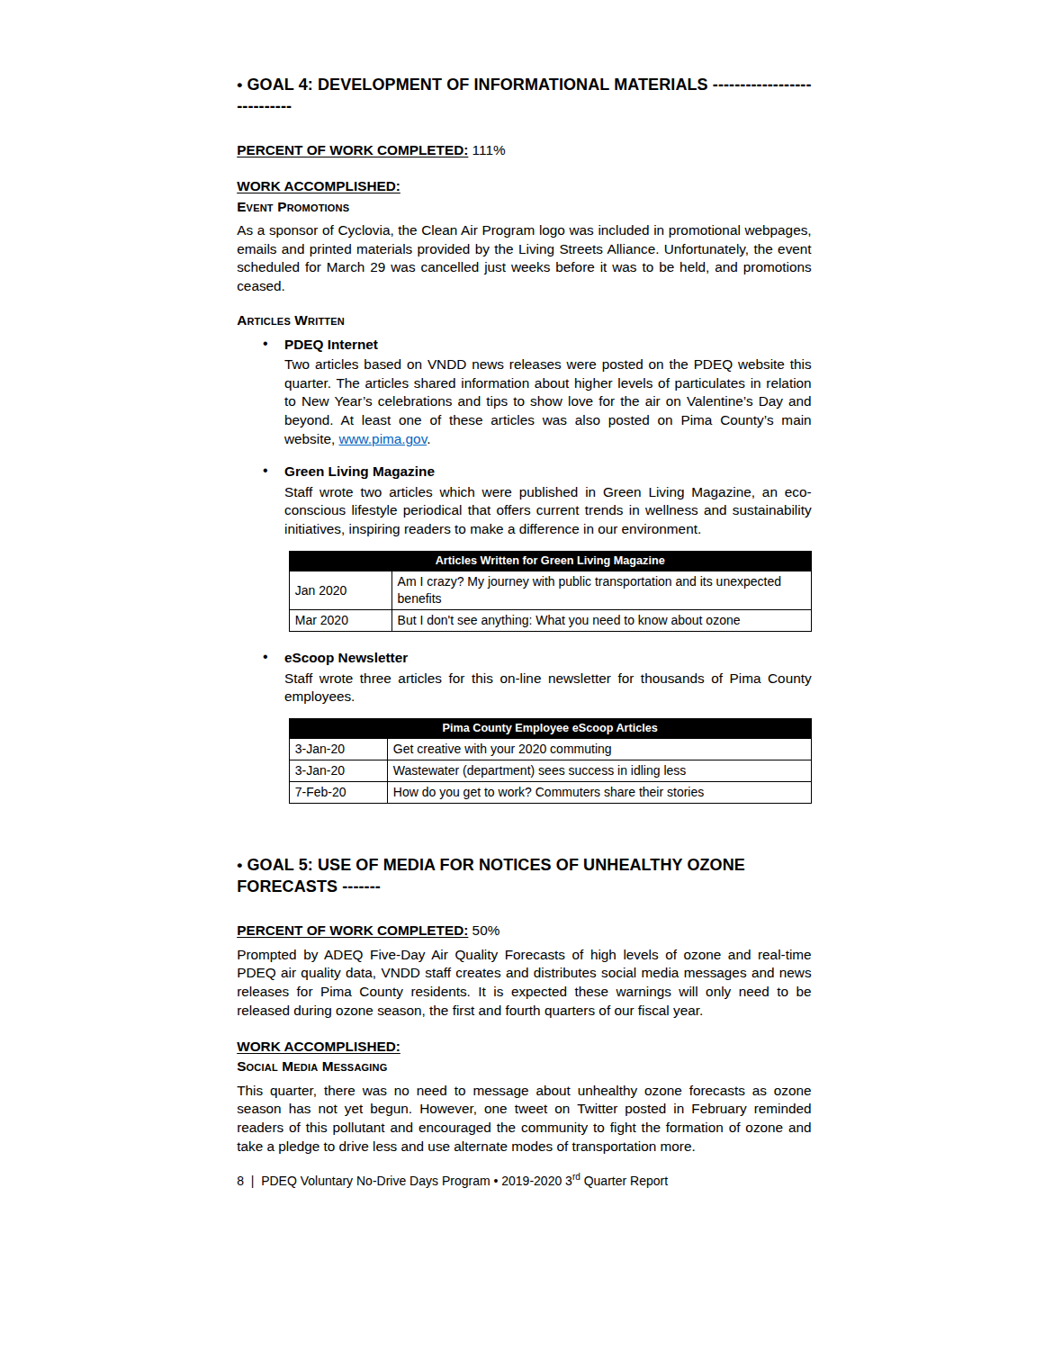• GOAL 4: DEVELOPMENT OF INFORMATIONAL MATERIALS ----------------------------
PERCENT OF WORK COMPLETED: 111%
WORK ACCOMPLISHED:
Event Promotions
As a sponsor of Cyclovia, the Clean Air Program logo was included in promotional webpages, emails and printed materials provided by the Living Streets Alliance. Unfortunately, the event scheduled for March 29 was cancelled just weeks before it was to be held, and promotions ceased.
Articles Written
PDEQ Internet
Two articles based on VNDD news releases were posted on the PDEQ website this quarter. The articles shared information about higher levels of particulates in relation to New Year’s celebrations and tips to show love for the air on Valentine’s Day and beyond. At least one of these articles was also posted on Pima County’s main website, www.pima.gov.
Green Living Magazine
Staff wrote two articles which were published in Green Living Magazine, an eco-conscious lifestyle periodical that offers current trends in wellness and sustainability initiatives, inspiring readers to make a difference in our environment.
Articles Written for Green Living Magazine
| Jan 2020 | Am I crazy? My journey with public transportation and its unexpected benefits |
| Mar 2020 | But I don't see anything: What you need to know about ozone |
eScoop Newsletter
Staff wrote three articles for this on-line newsletter for thousands of Pima County employees.
Pima County Employee eScoop Articles
| 3-Jan-20 | Get creative with your 2020 commuting |
| 3-Jan-20 | Wastewater (department) sees success in idling less |
| 7-Feb-20 | How do you get to work? Commuters share their stories |
• GOAL 5: USE OF MEDIA FOR NOTICES OF UNHEALTHY OZONE FORECASTS -------
PERCENT OF WORK COMPLETED: 50%
Prompted by ADEQ Five-Day Air Quality Forecasts of high levels of ozone and real-time PDEQ air quality data, VNDD staff creates and distributes social media messages and news releases for Pima County residents. It is expected these warnings will only need to be released during ozone season, the first and fourth quarters of our fiscal year.
WORK ACCOMPLISHED:
Social Media Messaging
This quarter, there was no need to message about unhealthy ozone forecasts as ozone season has not yet begun. However, one tweet on Twitter posted in February reminded readers of this pollutant and encouraged the community to fight the formation of ozone and take a pledge to drive less and use alternate modes of transportation more.
8 | PDEQ Voluntary No-Drive Days Program • 2019-2020 3rd Quarter Report